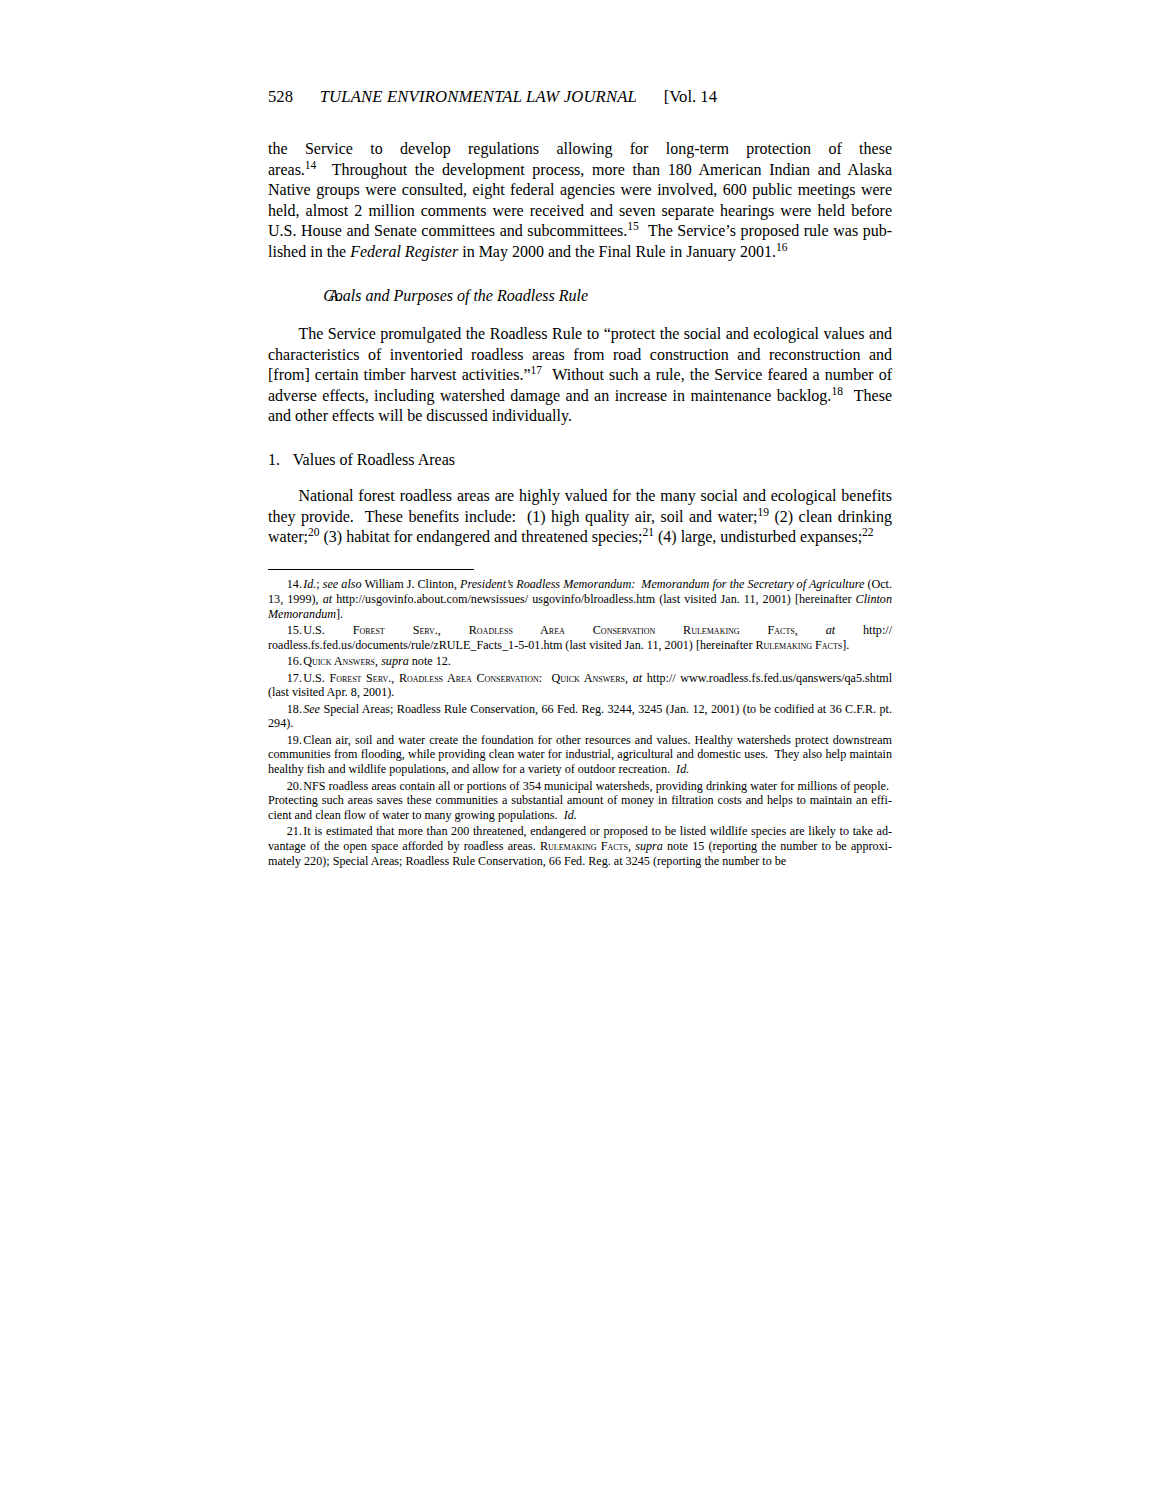528 TULANE ENVIRONMENTAL LAW JOURNAL [Vol. 14
the Service to develop regulations allowing for long-term protection of these areas.14 Throughout the development process, more than 180 American Indian and Alaska Native groups were consulted, eight federal agencies were involved, 600 public meetings were held, almost 2 million comments were received and seven separate hearings were held before U.S. House and Senate committees and subcommittees.15 The Service’s proposed rule was published in the Federal Register in May 2000 and the Final Rule in January 2001.16
A. Goals and Purposes of the Roadless Rule
The Service promulgated the Roadless Rule to “protect the social and ecological values and characteristics of inventoried roadless areas from road construction and reconstruction and [from] certain timber harvest activities.”17 Without such a rule, the Service feared a number of adverse effects, including watershed damage and an increase in maintenance backlog.18 These and other effects will be discussed individually.
1. Values of Roadless Areas
National forest roadless areas are highly valued for the many social and ecological benefits they provide. These benefits include: (1) high quality air, soil and water;19 (2) clean drinking water;20 (3) habitat for endangered and threatened species;21 (4) large, undisturbed expanses;22
14. Id.; see also William J. Clinton, President’s Roadless Memorandum: Memorandum for the Secretary of Agriculture (Oct. 13, 1999), at http://usgovinfo.about.com/newsissues/ usgovinfo/blroadless.htm (last visited Jan. 11, 2001) [hereinafter Clinton Memorandum].
15. U.S. Forest Serv., Roadless Area Conservation Rulemaking Facts, at http:// roadless.fs.fed.us/documents/rule/zRULE_Facts_1-5-01.htm (last visited Jan. 11, 2001) [hereinafter Rulemaking Facts].
16. Quick Answers, supra note 12.
17. U.S. Forest Serv., Roadless Area Conservation: Quick Answers, at http:// www.roadless.fs.fed.us/qanswers/qa5.shtml (last visited Apr. 8, 2001).
18. See Special Areas; Roadless Rule Conservation, 66 Fed. Reg. 3244, 3245 (Jan. 12, 2001) (to be codified at 36 C.F.R. pt. 294).
19. Clean air, soil and water create the foundation for other resources and values. Healthy watersheds protect downstream communities from flooding, while providing clean water for industrial, agricultural and domestic uses. They also help maintain healthy fish and wildlife populations, and allow for a variety of outdoor recreation. Id.
20. NFS roadless areas contain all or portions of 354 municipal watersheds, providing drinking water for millions of people. Protecting such areas saves these communities a substantial amount of money in filtration costs and helps to maintain an efficient and clean flow of water to many growing populations. Id.
21. It is estimated that more than 200 threatened, endangered or proposed to be listed wildlife species are likely to take advantage of the open space afforded by roadless areas. Rulemaking Facts, supra note 15 (reporting the number to be approximately 220); Special Areas; Roadless Rule Conservation, 66 Fed. Reg. at 3245 (reporting the number to be